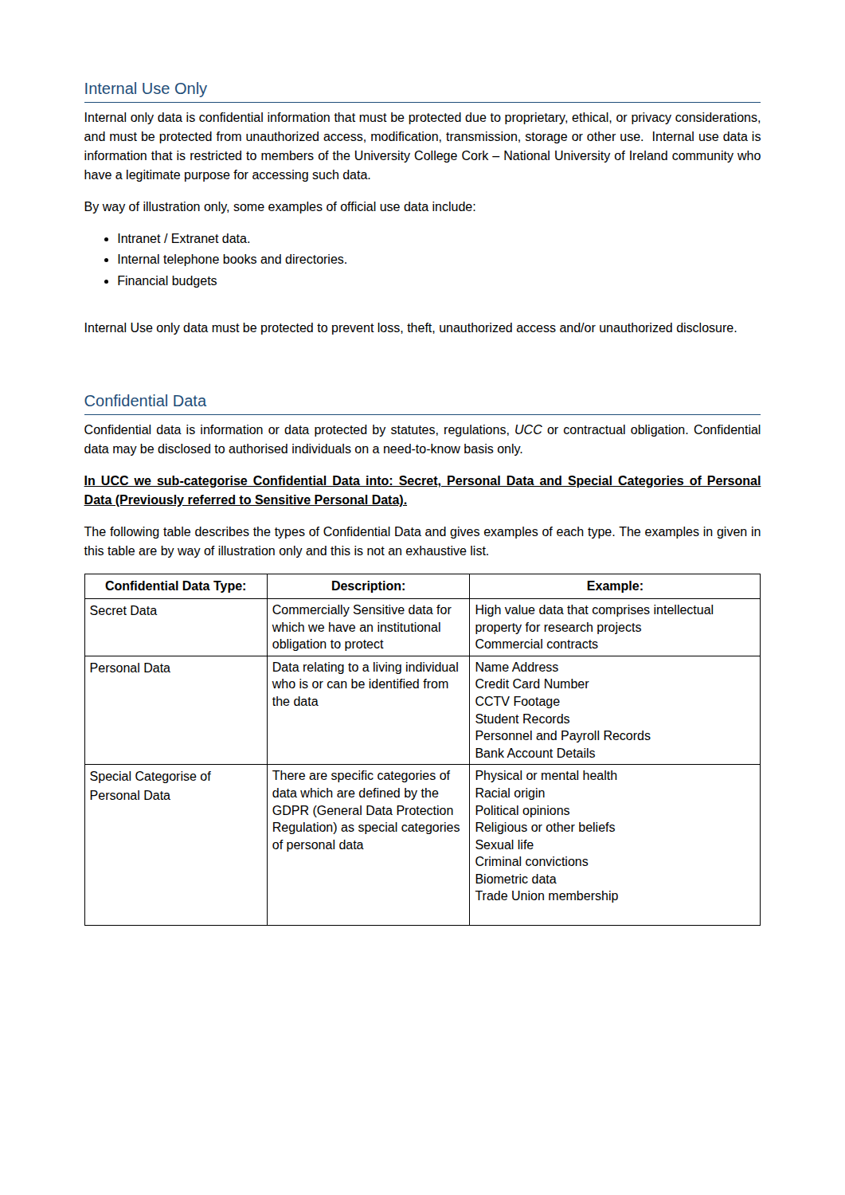Internal Use Only
Internal only data is confidential information that must be protected due to proprietary, ethical, or privacy considerations, and must be protected from unauthorized access, modification, transmission, storage or other use. Internal use data is information that is restricted to members of the University College Cork – National University of Ireland community who have a legitimate purpose for accessing such data.
By way of illustration only, some examples of official use data include:
Intranet / Extranet data.
Internal telephone books and directories.
Financial budgets
Internal Use only data must be protected to prevent loss, theft, unauthorized access and/or unauthorized disclosure.
Confidential Data
Confidential data is information or data protected by statutes, regulations, UCC or contractual obligation. Confidential data may be disclosed to authorised individuals on a need-to-know basis only.
In UCC we sub-categorise Confidential Data into: Secret, Personal Data and Special Categories of Personal Data (Previously referred to Sensitive Personal Data).
The following table describes the types of Confidential Data and gives examples of each type. The examples in given in this table are by way of illustration only and this is not an exhaustive list.
| Confidential Data Type: | Description: | Example: |
| --- | --- | --- |
| Secret Data | Commercially Sensitive data for which we have an institutional obligation to protect | High value data that comprises intellectual property for research projects Commercial contracts |
| Personal Data | Data relating to a living individual who is or can be identified from the data | Name Address Credit Card Number CCTV Footage Student Records Personnel and Payroll Records Bank Account Details |
| Special Categorise of Personal Data | There are specific categories of data which are defined by the GDPR (General Data Protection Regulation) as special categories of personal data | Physical or mental health Racial origin Political opinions Religious or other beliefs Sexual life Criminal convictions Biometric data Trade Union membership |